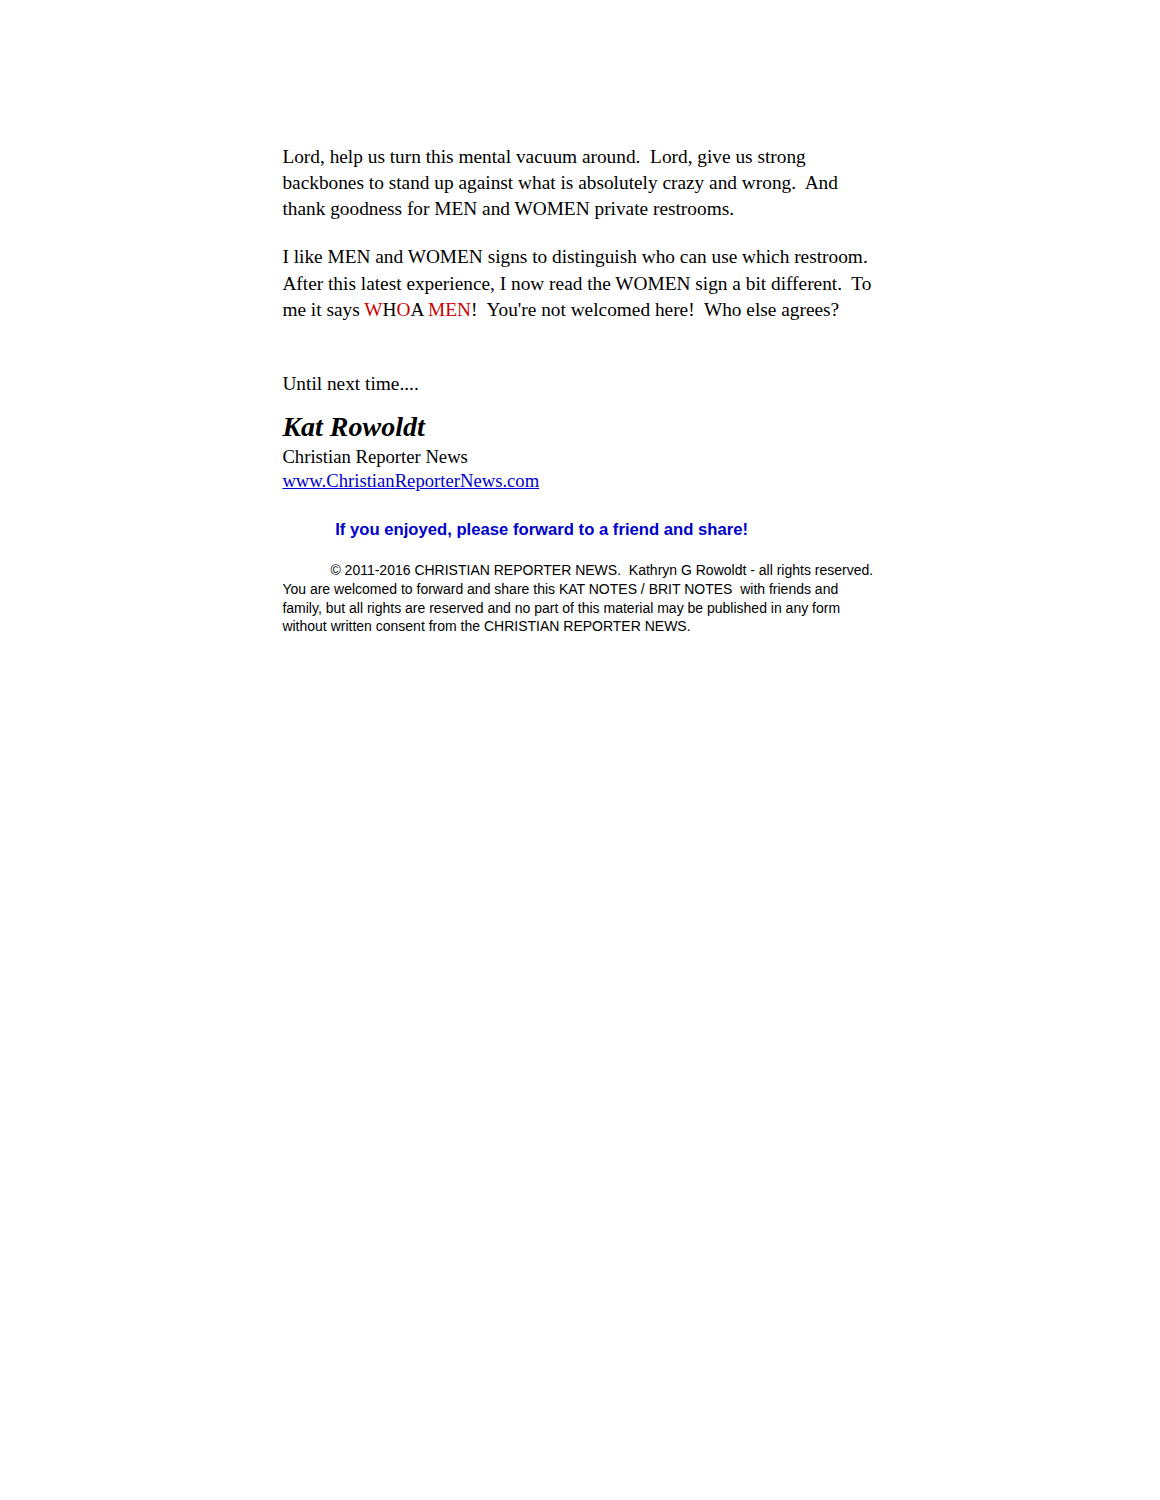Lord, help us turn this mental vacuum around. Lord, give us strong backbones to stand up against what is absolutely crazy and wrong. And thank goodness for MEN and WOMEN private restrooms.
I like MEN and WOMEN signs to distinguish who can use which restroom. After this latest experience, I now read the WOMEN sign a bit different. To me it says WHOA MEN! You're not welcomed here! Who else agrees?
Until next time....
Kat Rowoldt
Christian Reporter News
www.ChristianReporterNews.com
If you enjoyed, please forward to a friend and share!
© 2011-2016 CHRISTIAN REPORTER NEWS. Kathryn G Rowoldt - all rights reserved. You are welcomed to forward and share this KAT NOTES / BRIT NOTES with friends and family, but all rights are reserved and no part of this material may be published in any form without written consent from the CHRISTIAN REPORTER NEWS.